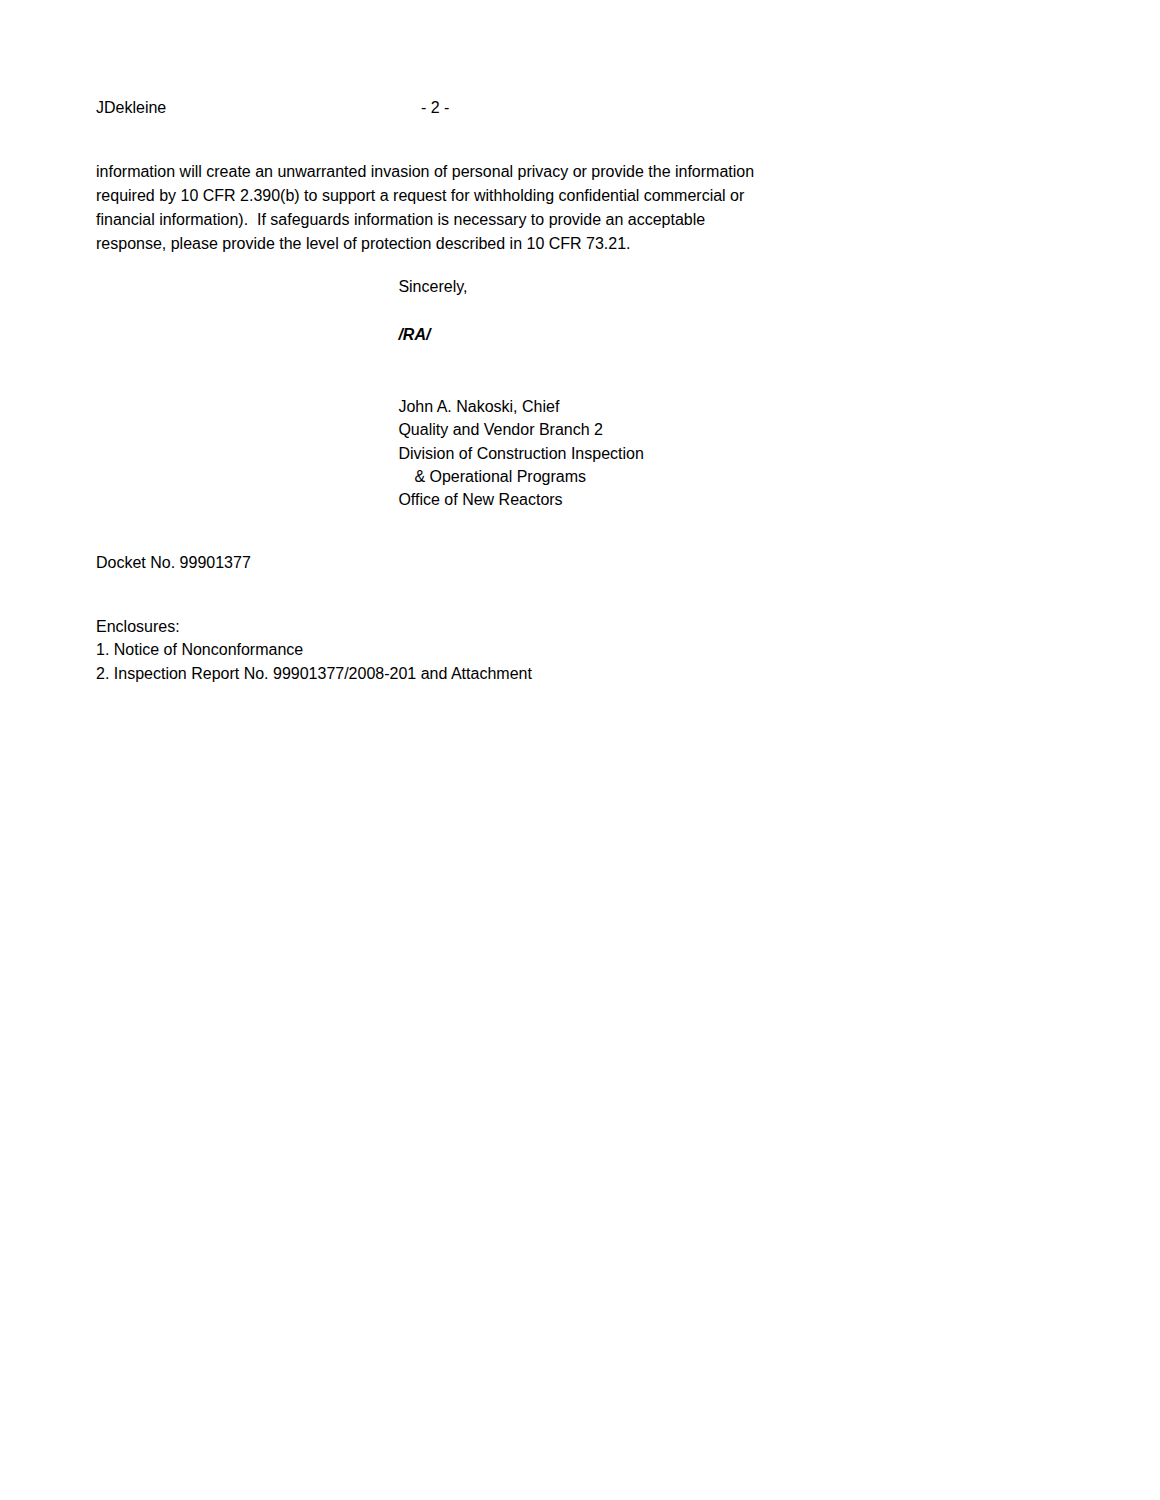JDekleine
- 2 -
information will create an unwarranted invasion of personal privacy or provide the information required by 10 CFR 2.390(b) to support a request for withholding confidential commercial or financial information). If safeguards information is necessary to provide an acceptable response, please provide the level of protection described in 10 CFR 73.21.
Sincerely,
/RA/
John A. Nakoski, Chief
Quality and Vendor Branch 2
Division of Construction Inspection
& Operational Programs
Office of New Reactors
Docket No. 99901377
Enclosures:
1. Notice of Nonconformance
2. Inspection Report No. 99901377/2008-201 and Attachment